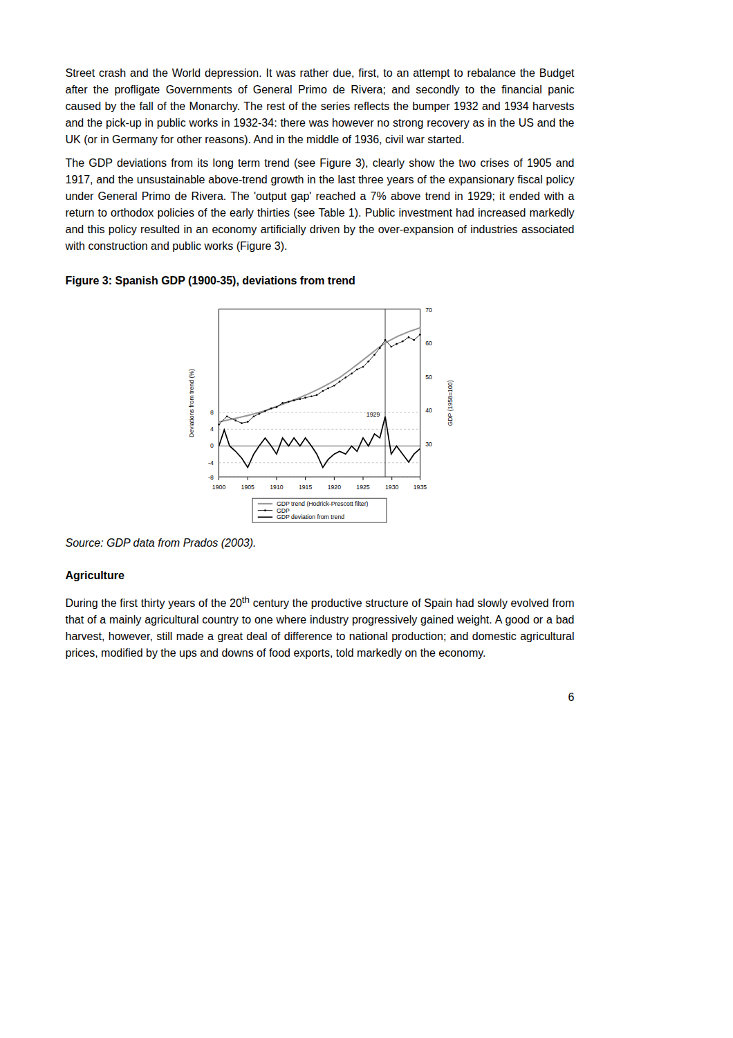Street crash and the World depression. It was rather due, first, to an attempt to rebalance the Budget after the profligate Governments of General Primo de Rivera; and secondly to the financial panic caused by the fall of the Monarchy. The rest of the series reflects the bumper 1932 and 1934 harvests and the pick-up in public works in 1932-34: there was however no strong recovery as in the US and the UK (or in Germany for other reasons). And in the middle of 1936, civil war started.
The GDP deviations from its long term trend (see Figure 3), clearly show the two crises of 1905 and 1917, and the unsustainable above-trend growth in the last three years of the expansionary fiscal policy under General Primo de Rivera. The 'output gap' reached a 7% above trend in 1929; it ended with a return to orthodox policies of the early thirties (see Table 1). Public investment had increased markedly and this policy resulted in an economy artificially driven by the over-expansion of industries associated with construction and public works (Figure 3).
Figure 3: Spanish GDP (1900-35), deviations from trend
70 60 50 40 30 GDP (1958=100) 8 4 0 -4 -8 Deviations from trend (%) 1929 1900 1905 1910 1915 1920 1925 1930 1935 GDP trend (Hodrick-Prescott filter) GDP GDP deviation from trend
Source: GDP data from Prados (2003).
Agriculture
During the first thirty years of the 20th century the productive structure of Spain had slowly evolved from that of a mainly agricultural country to one where industry progressively gained weight. A good or a bad harvest, however, still made a great deal of difference to national production; and domestic agricultural prices, modified by the ups and downs of food exports, told markedly on the economy.
6